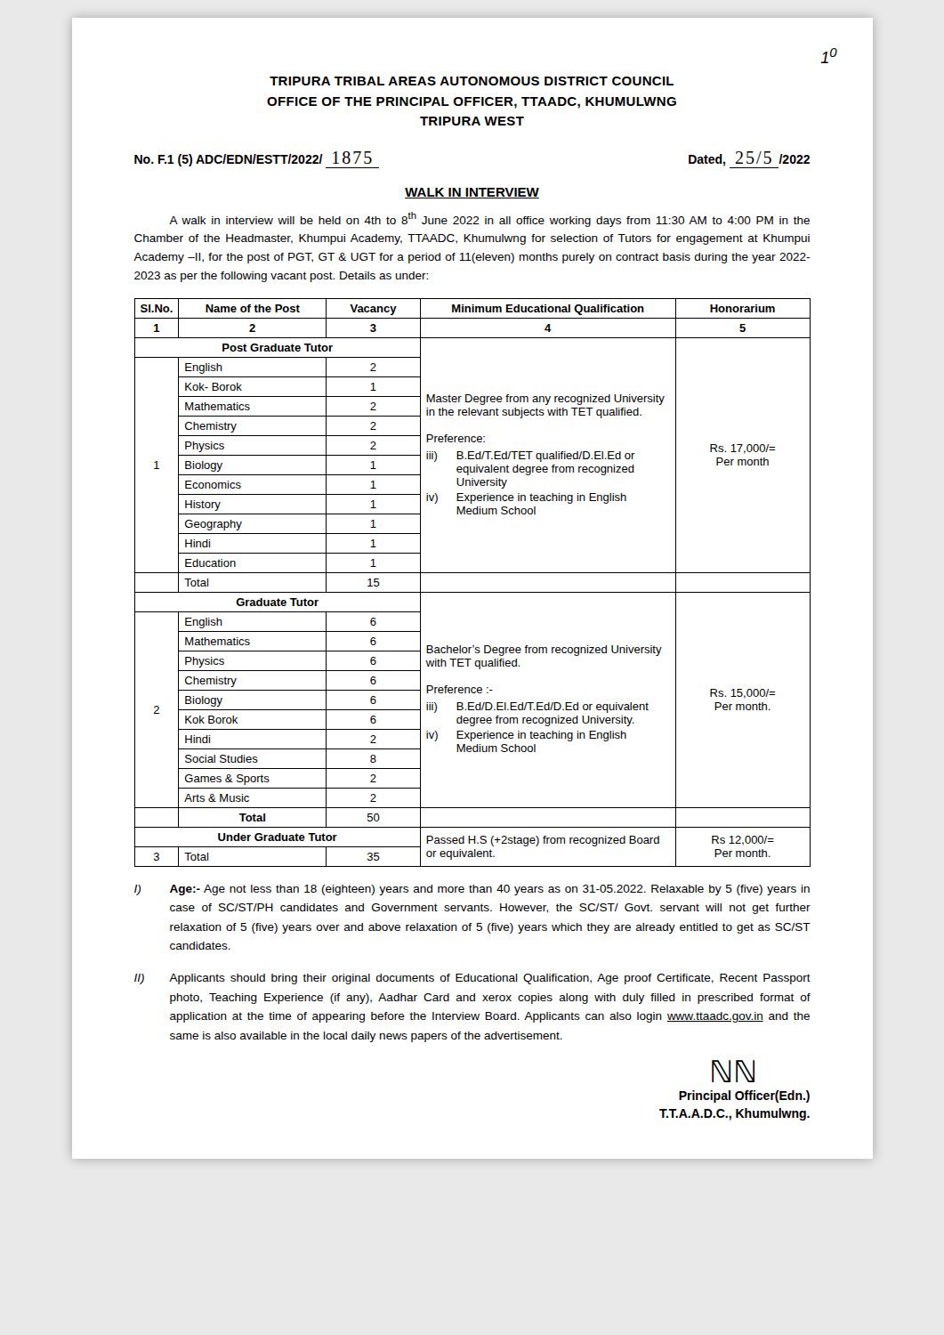10
TRIPURA TRIBAL AREAS AUTONOMOUS DISTRICT COUNCIL
OFFICE OF THE PRINCIPAL OFFICER, TTAADC, KHUMULWNG
TRIPURA WEST
No. F.1 (5) ADC/EDN/ESTT/2022/ 1875
Dated, 25/5/2022
WALK IN INTERVIEW
A walk in interview will be held on 4th to 8th June 2022 in all office working days from 11:30 AM to 4:00 PM in the Chamber of the Headmaster, Khumpui Academy, TTAADC, Khumulwng for selection of Tutors for engagement at Khumpui Academy –II, for the post of PGT, GT & UGT for a period of 11(eleven) months purely on contract basis during the year 2022-2023 as per the following vacant post. Details as under:
| Sl.No. | Name of the Post | Vacancy | Minimum Educational Qualification | Honorarium |
| --- | --- | --- | --- | --- |
| 1 | 2 | 3 | 4 | 5 |
| Post Graduate Tutor | Master Degree from any recognized University in the relevant subjects with TET qualified. Preference: iii) B.Ed/T.Ed/TET qualified/D.El.Ed or equivalent degree from recognized University iv) Experience in teaching in English Medium School | Rs. 17,000/= Per month |
| 1 | English | 2 |
| Kok- Borok | 1 |
| Mathematics | 2 |
| Chemistry | 2 |
| Physics | 2 |
| Biology | 1 |
| Economics | 1 |
| History | 1 |
| Geography | 1 |
| Hindi | 1 |
| Education | 1 |
| | Total | 15 | | |
| Graduate Tutor | Bachelor’s Degree from recognized University with TET qualified. Preference :- iii) B.Ed/D.El.Ed/T.Ed/D.Ed or equivalent degree from recognized University. iv) Experience in teaching in English Medium School | Rs. 15,000/= Per month. |
| 2 | English | 6 |
| Mathematics | 6 |
| Physics | 6 |
| Chemistry | 6 |
| Biology | 6 |
| Kok Borok | 6 |
| Hindi | 2 |
| Social Studies | 8 |
| Games & Sports | 2 |
| Arts & Music | 2 |
| | Total | 50 | | |
| Under Graduate Tutor | Passed H.S (+2stage) from recognized Board or equivalent. | Rs 12,000/= Per month. |
| 3 | Total | 35 |
I)
Age:- Age not less than 18 (eighteen) years and more than 40 years as on 31-05.2022. Relaxable by 5 (five) years in case of SC/ST/PH candidates and Government servants. However, the SC/ST/ Govt. servant will not get further relaxation of 5 (five) years over and above relaxation of 5 (five) years which they are already entitled to get as SC/ST candidates.
II)
Applicants should bring their original documents of Educational Qualification, Age proof Certificate, Recent Passport photo, Teaching Experience (if any), Aadhar Card and xerox copies along with duly filled in prescribed format of application at the time of appearing before the Interview Board. Applicants can also login www.ttaadc.gov.in and the same is also available in the local daily news papers of the advertisement.
ℕℕ Principal Officer(Edn.)
T.T.A.A.D.C., Khumulwng.